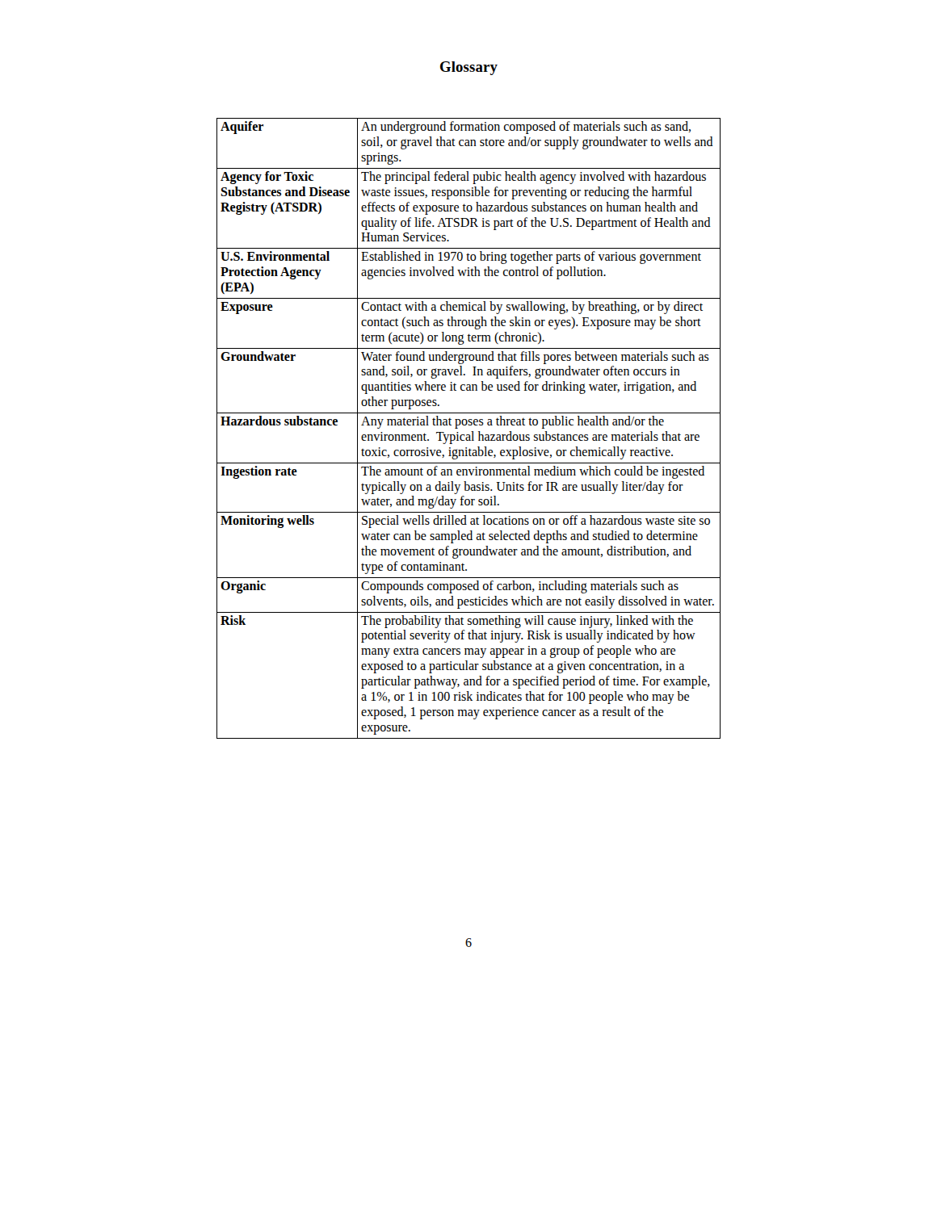Glossary
| Aquifer | An underground formation composed of materials such as sand, soil, or gravel that can store and/or supply groundwater to wells and springs. |
| Agency for Toxic Substances and Disease Registry (ATSDR) | The principal federal pubic health agency involved with hazardous waste issues, responsible for preventing or reducing the harmful effects of exposure to hazardous substances on human health and quality of life. ATSDR is part of the U.S. Department of Health and Human Services. |
| U.S. Environmental Protection Agency (EPA) | Established in 1970 to bring together parts of various government agencies involved with the control of pollution. |
| Exposure | Contact with a chemical by swallowing, by breathing, or by direct contact (such as through the skin or eyes). Exposure may be short term (acute) or long term (chronic). |
| Groundwater | Water found underground that fills pores between materials such as sand, soil, or gravel. In aquifers, groundwater often occurs in quantities where it can be used for drinking water, irrigation, and other purposes. |
| Hazardous substance | Any material that poses a threat to public health and/or the environment. Typical hazardous substances are materials that are toxic, corrosive, ignitable, explosive, or chemically reactive. |
| Ingestion rate | The amount of an environmental medium which could be ingested typically on a daily basis. Units for IR are usually liter/day for water, and mg/day for soil. |
| Monitoring wells | Special wells drilled at locations on or off a hazardous waste site so water can be sampled at selected depths and studied to determine the movement of groundwater and the amount, distribution, and type of contaminant. |
| Organic | Compounds composed of carbon, including materials such as solvents, oils, and pesticides which are not easily dissolved in water. |
| Risk | The probability that something will cause injury, linked with the potential severity of that injury. Risk is usually indicated by how many extra cancers may appear in a group of people who are exposed to a particular substance at a given concentration, in a particular pathway, and for a specified period of time. For example, a 1%, or 1 in 100 risk indicates that for 100 people who may be exposed, 1 person may experience cancer as a result of the exposure. |
6